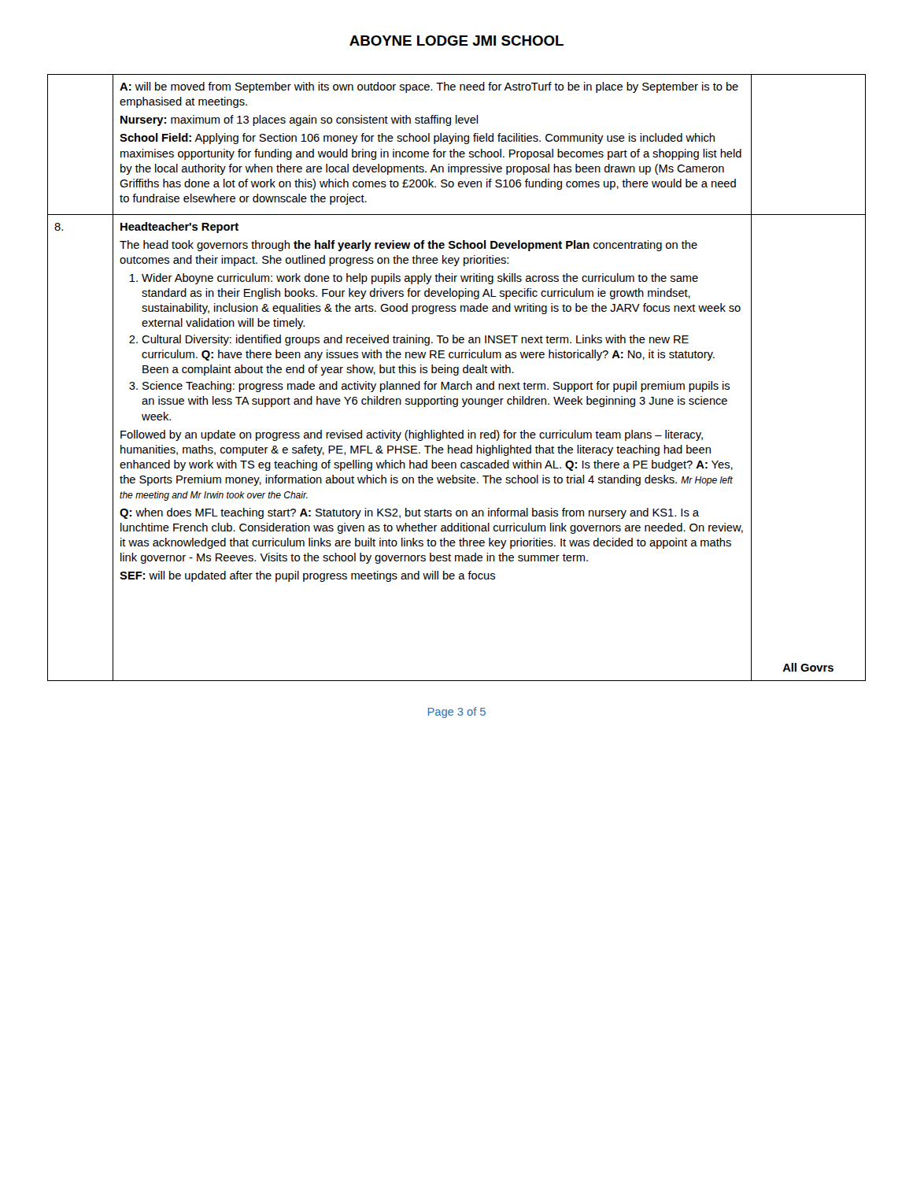ABOYNE LODGE JMI SCHOOL
| | A: will be moved from September with its own outdoor space. The need for AstroTurf to be in place by September is to be emphasised at meetings. Nursery: maximum of 13 places again so consistent with staffing level School Field: Applying for Section 106 money for the school playing field facilities. Community use is included which maximises opportunity for funding and would bring in income for the school. Proposal becomes part of a shopping list held by the local authority for when there are local developments. An impressive proposal has been drawn up (Ms Cameron Griffiths has done a lot of work on this) which comes to £200k. So even if S106 funding comes up, there would be a need to fundraise elsewhere or downscale the project. | |
| 8. | Headteacher's Report The head took governors through the half yearly review of the School Development Plan concentrating on the outcomes and their impact. She outlined progress on the three key priorities: Wider Aboyne curriculum: work done to help pupils apply their writing skills across the curriculum to the same standard as in their English books. Four key drivers for developing AL specific curriculum ie growth mindset, sustainability, inclusion & equalities & the arts. Good progress made and writing is to be the JARV focus next week so external validation will be timely. Cultural Diversity: identified groups and received training. To be an INSET next term. Links with the new RE curriculum. Q: have there been any issues with the new RE curriculum as were historically? A: No, it is statutory. Been a complaint about the end of year show, but this is being dealt with. Science Teaching: progress made and activity planned for March and next term. Support for pupil premium pupils is an issue with less TA support and have Y6 children supporting younger children. Week beginning 3 June is science week. Followed by an update on progress and revised activity (highlighted in red) for the curriculum team plans – literacy, humanities, maths, computer & e safety, PE, MFL & PHSE. The head highlighted that the literacy teaching had been enhanced by work with TS eg teaching of spelling which had been cascaded within AL. Q: Is there a PE budget? A: Yes, the Sports Premium money, information about which is on the website. The school is to trial 4 standing desks. Mr Hope left the meeting and Mr Irwin took over the Chair. Q: when does MFL teaching start? A: Statutory in KS2, but starts on an informal basis from nursery and KS1. Is a lunchtime French club. Consideration was given as to whether additional curriculum link governors are needed. On review, it was acknowledged that curriculum links are built into links to the three key priorities. It was decided to appoint a maths link governor - Ms Reeves. Visits to the school by governors best made in the summer term. SEF: will be updated after the pupil progress meetings and will be a focus | All Govrs |
Page 3 of 5